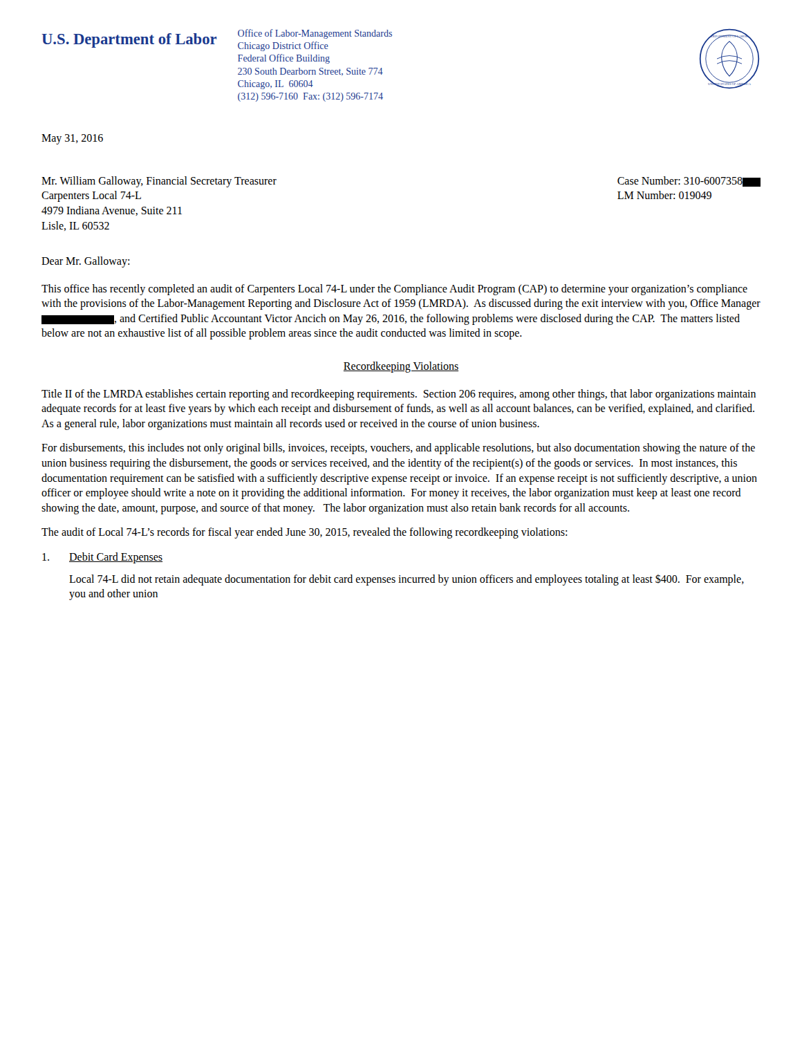U.S. Department of Labor
Office of Labor-Management Standards
Chicago District Office
Federal Office Building
230 South Dearborn Street, Suite 774
Chicago, IL 60604
(312) 596-7160 Fax: (312) 596-7174
DEPARTMENT OF LABOR UNITED STATES OF AMERICA
May 31, 2016
Mr. William Galloway, Financial Secretary Treasurer
Carpenters Local 74-L
4979 Indiana Avenue, Suite 211
Lisle, IL 60532
Case Number: 310-6007358
LM Number: 019049
Dear Mr. Galloway:
This office has recently completed an audit of Carpenters Local 74-L under the Compliance Audit Program (CAP) to determine your organization’s compliance with the provisions of the Labor-Management Reporting and Disclosure Act of 1959 (LMRDA). As discussed during the exit interview with you, Office Manager , and Certified Public Accountant Victor Ancich on May 26, 2016, the following problems were disclosed during the CAP. The matters listed below are not an exhaustive list of all possible problem areas since the audit conducted was limited in scope.
Recordkeeping Violations
Title II of the LMRDA establishes certain reporting and recordkeeping requirements. Section 206 requires, among other things, that labor organizations maintain adequate records for at least five years by which each receipt and disbursement of funds, as well as all account balances, can be verified, explained, and clarified. As a general rule, labor organizations must maintain all records used or received in the course of union business.
For disbursements, this includes not only original bills, invoices, receipts, vouchers, and applicable resolutions, but also documentation showing the nature of the union business requiring the disbursement, the goods or services received, and the identity of the recipient(s) of the goods or services. In most instances, this documentation requirement can be satisfied with a sufficiently descriptive expense receipt or invoice. If an expense receipt is not sufficiently descriptive, a union officer or employee should write a note on it providing the additional information. For money it receives, the labor organization must keep at least one record showing the date, amount, purpose, and source of that money. The labor organization must also retain bank records for all accounts.
The audit of Local 74-L’s records for fiscal year ended June 30, 2015, revealed the following recordkeeping violations:
1.
Debit Card Expenses
Local 74-L did not retain adequate documentation for debit card expenses incurred by union officers and employees totaling at least $400. For example, you and other union